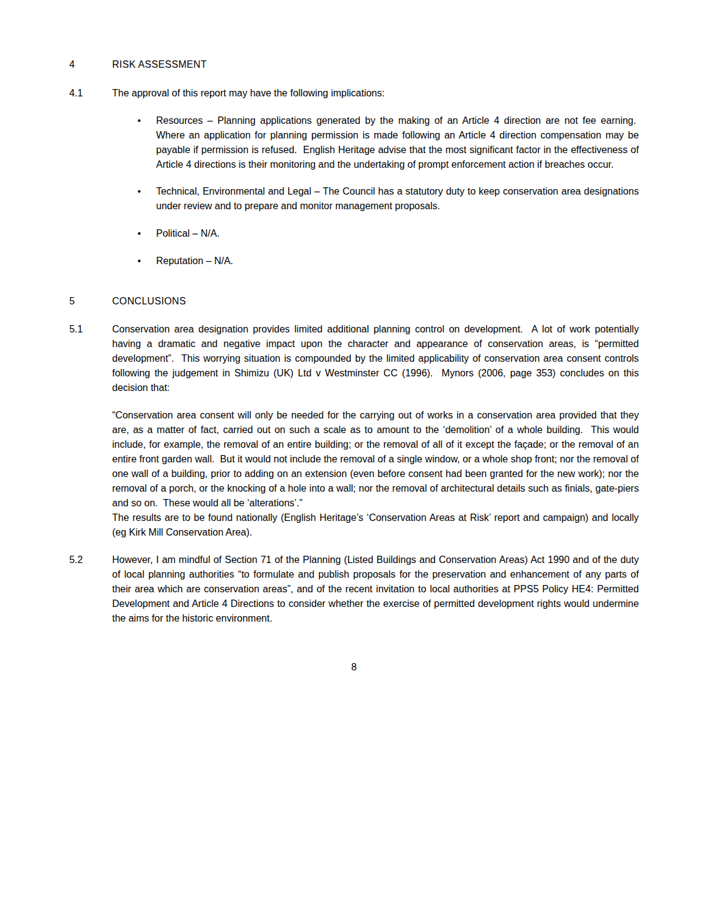4
RISK ASSESSMENT
4.1
The approval of this report may have the following implications:
• Resources – Planning applications generated by the making of an Article 4 direction are not fee earning. Where an application for planning permission is made following an Article 4 direction compensation may be payable if permission is refused. English Heritage advise that the most significant factor in the effectiveness of Article 4 directions is their monitoring and the undertaking of prompt enforcement action if breaches occur.
• Technical, Environmental and Legal – The Council has a statutory duty to keep conservation area designations under review and to prepare and monitor management proposals.
• Political – N/A.
• Reputation – N/A.
5
CONCLUSIONS
5.1
Conservation area designation provides limited additional planning control on development. A lot of work potentially having a dramatic and negative impact upon the character and appearance of conservation areas, is “permitted development”. This worrying situation is compounded by the limited applicability of conservation area consent controls following the judgement in Shimizu (UK) Ltd v Westminster CC (1996). Mynors (2006, page 353) concludes on this decision that:
“Conservation area consent will only be needed for the carrying out of works in a conservation area provided that they are, as a matter of fact, carried out on such a scale as to amount to the ‘demolition’ of a whole building. This would include, for example, the removal of an entire building; or the removal of all of it except the façade; or the removal of an entire front garden wall. But it would not include the removal of a single window, or a whole shop front; nor the removal of one wall of a building, prior to adding on an extension (even before consent had been granted for the new work); nor the removal of a porch, or the knocking of a hole into a wall; nor the removal of architectural details such as finials, gate-piers and so on. These would all be ‘alterations’.”
The results are to be found nationally (English Heritage’s ‘Conservation Areas at Risk’ report and campaign) and locally (eg Kirk Mill Conservation Area).
5.2
However, I am mindful of Section 71 of the Planning (Listed Buildings and Conservation Areas) Act 1990 and of the duty of local planning authorities “to formulate and publish proposals for the preservation and enhancement of any parts of their area which are conservation areas”, and of the recent invitation to local authorities at PPS5 Policy HE4: Permitted Development and Article 4 Directions to consider whether the exercise of permitted development rights would undermine the aims for the historic environment.
8